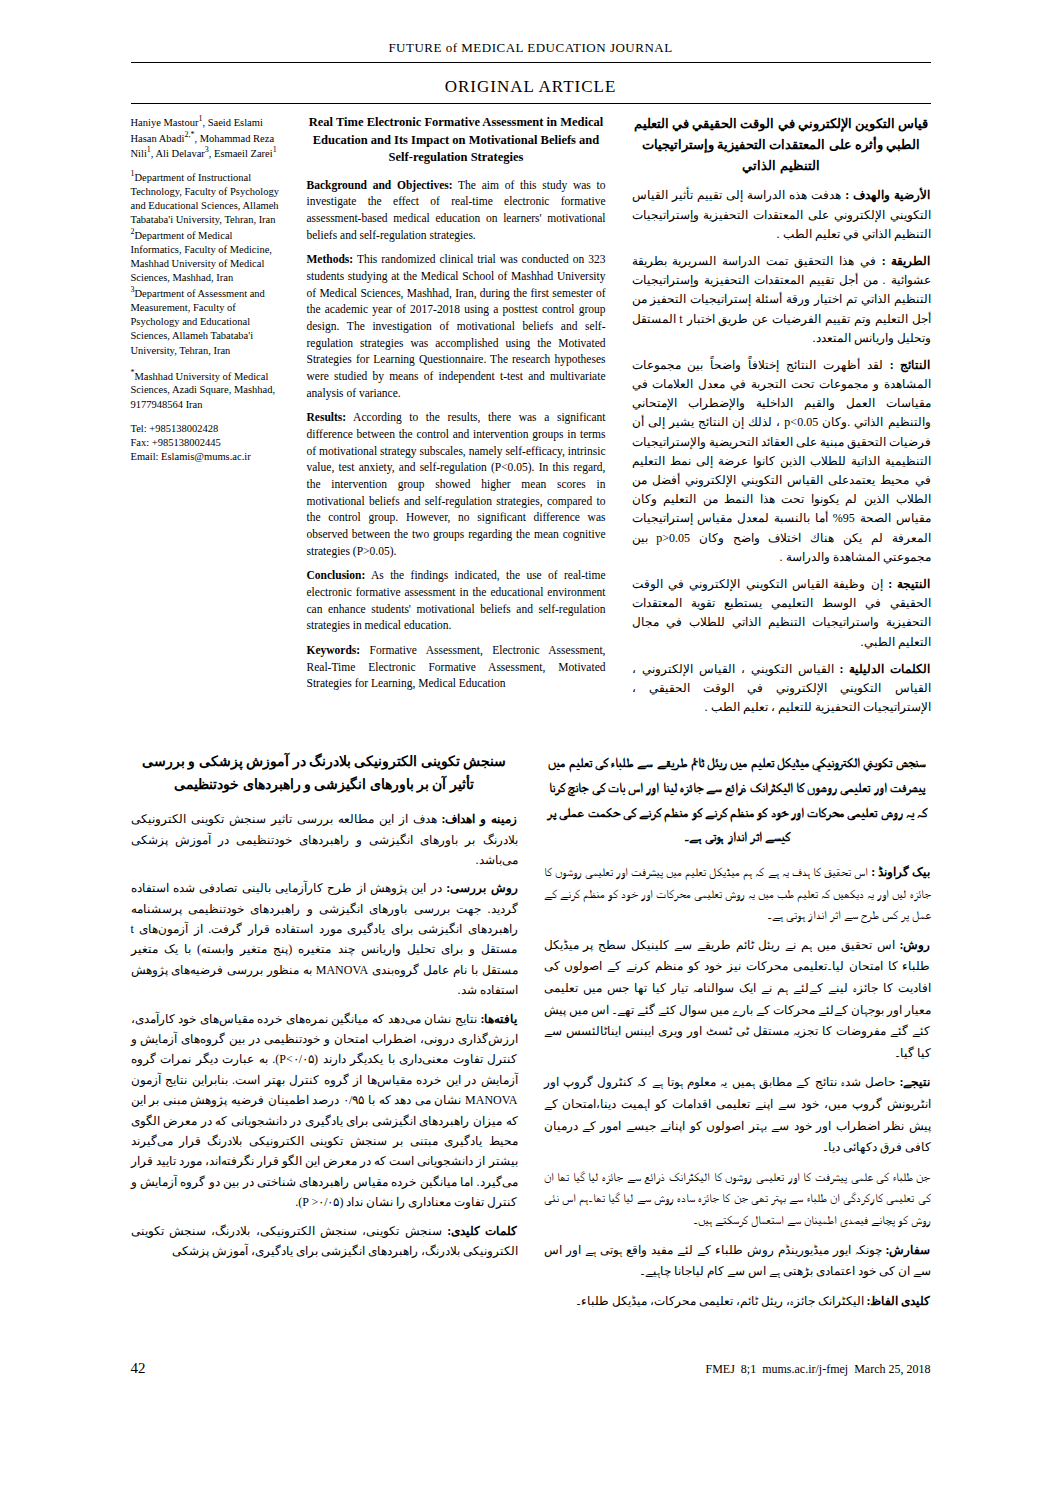FUTURE of MEDICAL EDUCATION JOURNAL
ORIGINAL ARTICLE
Haniye Mastour1, Saeid Eslami Hasan Abadi2,*, Mohammad Reza Nili1, Ali Delavar3, Esmaeil Zarei1
1Department of Instructional Technology, Faculty of Psychology and Educational Sciences, Allameh Tabataba'i University, Tehran, Iran
2Department of Medical Informatics, Faculty of Medicine, Mashhad University of Medical Sciences, Mashhad, Iran
3Department of Assessment and Measurement, Faculty of Psychology and Educational Sciences, Allameh Tabataba'i University, Tehran, Iran
*Mashhad University of Medical Sciences, Azadi Square, Mashhad, 9177948564 Iran
Tel: +985138002428
Fax: +985138002445
Email: Eslamis@mums.ac.ir
Real Time Electronic Formative Assessment in Medical Education and Its Impact on Motivational Beliefs and Self-regulation Strategies
Background and Objectives: The aim of this study was to investigate the effect of real-time electronic formative assessment-based medical education on learners' motivational beliefs and self-regulation strategies.
Methods: This randomized clinical trial was conducted on 323 students studying at the Medical School of Mashhad University of Medical Sciences, Mashhad, Iran, during the first semester of the academic year of 2017-2018 using a posttest control group design. The investigation of motivational beliefs and self-regulation strategies was accomplished using the Motivated Strategies for Learning Questionnaire. The research hypotheses were studied by means of independent t-test and multivariate analysis of variance.
Results: According to the results, there was a significant difference between the control and intervention groups in terms of motivational strategy subscales, namely self-efficacy, intrinsic value, test anxiety, and self-regulation (P<0.05). In this regard, the intervention group showed higher mean scores in motivational beliefs and self-regulation strategies, compared to the control group. However, no significant difference was observed between the two groups regarding the mean cognitive strategies (P>0.05).
Conclusion: As the findings indicated, the use of real-time electronic formative assessment in the educational environment can enhance students' motivational beliefs and self-regulation strategies in medical education.
Keywords: Formative Assessment, Electronic Assessment, Real-Time Electronic Formative Assessment, Motivated Strategies for Learning, Medical Education
قياس التكوين الإلكتروني في الوقت الحقيقي في التعليم الطبي وأثره على المعتقدات التحفيزية وإستراتيجيات التنظيم الذاتي
الأرضية والهدف : هدفت هذه الدراسة إلى تقييم تأثير القياس التكويني الإلكتروني على المعتقدات التحفيزية وإستراتيجيات التنظيم الذاتي في تعليم الطب .
الطريقة : في هذا التحقيق تمت الدراسة السريرية بطريقة عشوائية . من أجل تقييم المعتقدات التحفيزية وإستراتيجيات التنظيم الذاتي تم اختيار ورقة أسئلة إستراتيجيات التحفيز من أجل التعليم وتم تقييم الفرضيات عن طريق اختبار t المستقل وتحليل واريانس المتعدد.
النتائج : لقد أظهرت النتائج إختلافاً واضحاً بين مجموعات المشاهدة و مجموعات تحت التجربة في معدل العلامات في مقياسات العمل والقيم الداخلية والإضطراب الإمتحاني والتنظيم الذاتي .وكان p<0.05 ، لذلك إن النتائج يشير إلى أن فرضيات التحقيق مبنية على العقائد التحريضية والإستراتيجيات التنظيمية الذاتية للطلاب الذين كانوا عرضة إلى نمط التعليم في محيط يعتمدعلى القياس التكويني الإلكتروني أفضل من الطلاب الذين لم يكونوا تحت هذا النمط من التعليم وكان مقياس الصحة 95% أما بالنسبة لمعدل مقياس إستراتيجيات المعرفة لم يكن هناك اختلاف واضح وكان p>0.05 بين مجموعتي المشاهدة والدراسة .
النتيجة : إن وظيفة القياس التكويني الإلكتروني في الوقت الحقيقي في الوسط التعليمي يستطيع تقوية المعتقدات التحفيزية واستراتيجيات التنظيم الذاتي للطلاب في مجال التعليم الطبي.
الكلمات الدليلية : القياس التكويني ، القياس الإلكتروني ، القياس التكويني الإلكتروني في الوقت الحقيقي ، الإستراتيجيات التحفيزية للتعليم ، تعليم الطب .
سنجش تکوینی الکترونیکی بلادرنگ در آموزش پزشکی و بررسی تأثیر آن بر باورهای انگیزشی و راهبردهای خودتنظیمی
زمینه و اهداف: هدف از این مطالعه بررسی تاثیر سنجش تکوینی الکترونیکی بلادرنگ بر باورهای انگیزشی و راهبردهای خودتنظیمی در آموزش پزشکی می‌باشد.
روش بررسی: در این پژوهش از طرح کارآزمایی بالینی تصادفی شده استفاده گردید. جهت بررسی باورهای انگیزشی و راهبردهای خودتنظیمی پرسشنامه راهبردهای انگیزشی برای یادگیری مورد استفاده قرار گرفت. از آزمون‌های t مستقل و برای تحلیل واریانس چند متغیره (پنج متغیر وابسته) با یک متغیر مستقل با نام عامل گروه‌بندی MANOVA به منظور بررسی فرضیه‌های پژوهش استفاده شد.
یافته‌ها: نتایج نشان می‌دهد که میانگین نمره‌های خرده مقیاس‌های خود کارآمدی، ارزش‌گذاری درونی، اضطراب امتحان و خودتنظیمی در بین گروه‌های آزمایش و کنترل تفاوت معنی‌داری با یکدیگر دارند (P<۰/۰۵). به عبارت دیگر نمرات گروه آزمایش در این خرده مقیاس‌ها از گروه کنترل بهتر است. بنابراین نتایج آزمون MANOVA نشان می دهد که با ۰/۹۵ درصد اطمینان فرضیه پژوهش مبنی بر این که میزان راهبردهای انگیزشی برای یادگیری در دانشجویانی که در معرض الگوی محیط یادگیری مبتنی بر سنجش تکوینی الکترونیکی بلادرنگ قرار می‌گیرند بیشتر از دانشجویانی است که در معرض این الگو قرار نگرفته‌اند، مورد تایید قرار می‌گیرد. اما میانگین خرده مقیاس راهبردهای شناختی در بین دو گروه آزمایش و کنترل تفاوت معناداری را نشان نداد (P >۰/۰۵).
کلمات کلیدی: سنجش تکوینی، سنجش الکترونیکی، بلادرنگ، سنجش تکوینی الکترونیکی بلادرنگ، راهبردهای انگیزشی برای یادگیری، آموزش پزشکی
سنجش تکویني الکترونیکي میڈیکل تعلیم میں ریئل ٹائم طریقے سے طلباء کی تعلیم میں پیشرفت اور تعلیمی روشوں کا الیکٹرانک ذرائع سے جائزہ لینا اور اس بات کی جانچ کرنا کہ یہ روش تعلیمی محرکات اور خود کو منظم کرنے کو منظم کرنے کی حکمت عملی پر کیسے اثر انداز ہوتی ہے۔
بیک گراونڈ : اس تحقیق کا ہدف یہ ہے کہ ہم میڈیکل تعلیم میں پیشرفت اور تعلیمی روشوں کا جائزہ لیں اور یہ دیکھیں کہ تعلیم طب میں یہ روش تعلیمی محرکات اور خود کو منظم کرنے کے عمل پر کس طرح سے اثر انداز ہوتی ہے۔
روش: اس تحقیق میں ہم نے ریئل ٹائم طریقے سے کلینیکل سطح پر میڈیکل طلباء کا امتحان لیا۔تعلیمی محرکات نیز خود کو منظم کرنے کے اصولوں کی افادیت کا جائزہ لینے کےلئے ہم نے ایک سوالنامہ تیار کیا تھا جس میں تعلیمی معیار اور بوجہان کےلئے محرکات کے بارے میں سوال کئے گئے تھے۔ اس میں پیش کئے گئے مفروضات کا تجزیہ مستقل ٹی ٹسٹ اور ویری ایبنس ایناٹالئسس سے کیا گیا۔
نتیجے: حاصل شدہ نتائج کے مطابق ہمیں یہ معلوم ہوتا ہے کہ کنٹرول گروپ اور انٹریونش گروپ میں، خود سے اپنے تعلیمی اقدامات کو اہمیت دینا،امتحان کے پیش نظر اضطراب اور خود سے بہتر اصولوں کو اپنانے جیسے امور کے درمیان کافی فرق دکھائی دیا۔
جن طلباء کی علمی پیشرفت کا اور تعلیمی روشوں کا الیکٹرانک ذرائع سے جائزہ لیا گیا تھا ان کی تعلیمی کارکردگی ان طلباء سے بہتر تھی جن کا جائزہ سادہ روش سے لیا گیا تھا۔ہم اس نئی روش کو پچانے فیصدی اطمینان سے استعمال کرسکتے ہیں۔
سفارش: چونکہ ایور میڈیورینڈم روش طلباء کے لئے مفید واقع ہوتی ہے اور اس سے ان کی خود اعتمادی بڑھتی ہے اس سے کام لیاجانا چاہیے۔
کلیدی الفاظ: الیکٹرانک جائزہ، ریئل ٹائم، تعلیمی محرکات، میڈیکل طلباء۔
42
FMEJ 8;1 mums.ac.ir/j-fmej March 25, 2018